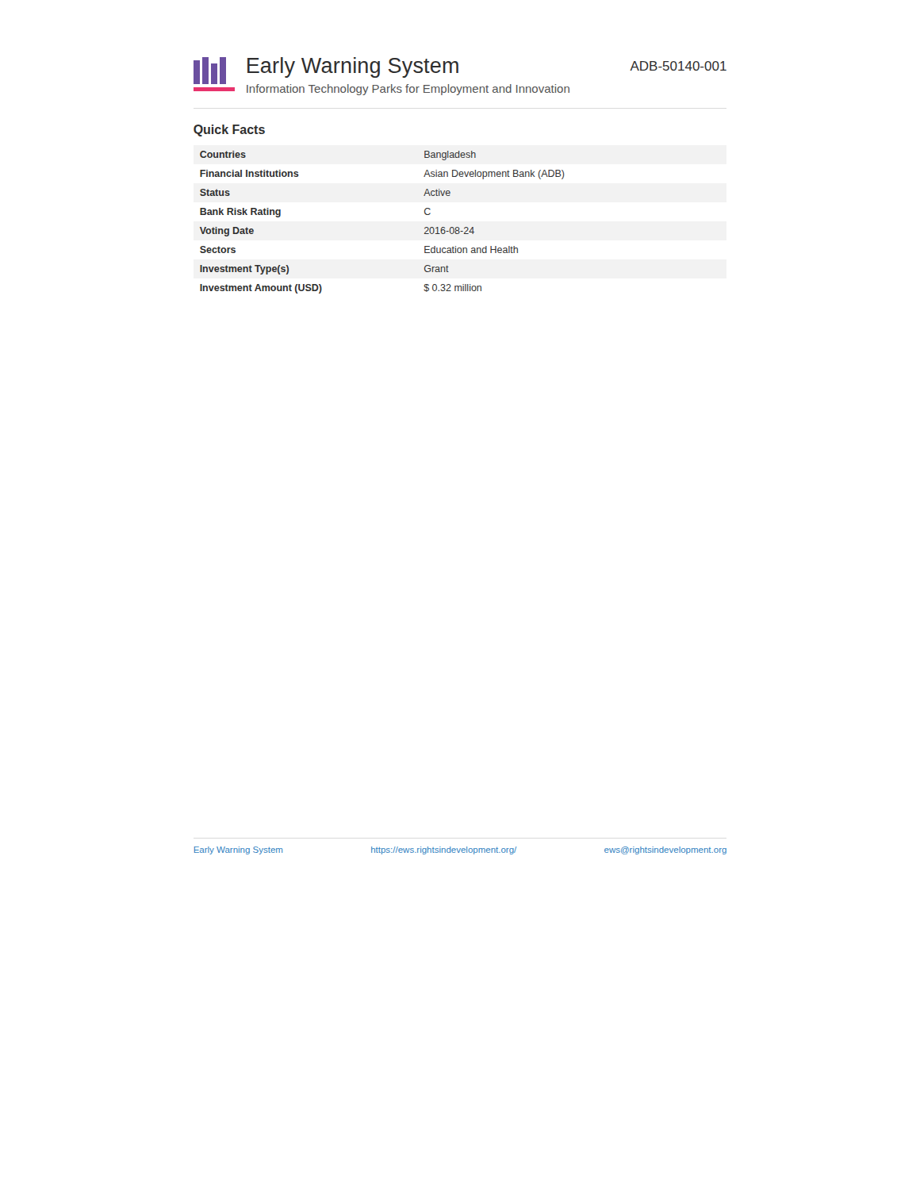Early Warning System
Information Technology Parks for Employment and Innovation
ADB-50140-001
Quick Facts
| Countries | Bangladesh |
| Financial Institutions | Asian Development Bank (ADB) |
| Status | Active |
| Bank Risk Rating | C |
| Voting Date | 2016-08-24 |
| Sectors | Education and Health |
| Investment Type(s) | Grant |
| Investment Amount (USD) | $ 0.32 million |
Early Warning System
https://ews.rightsindevelopment.org/
ews@rightsindevelopment.org